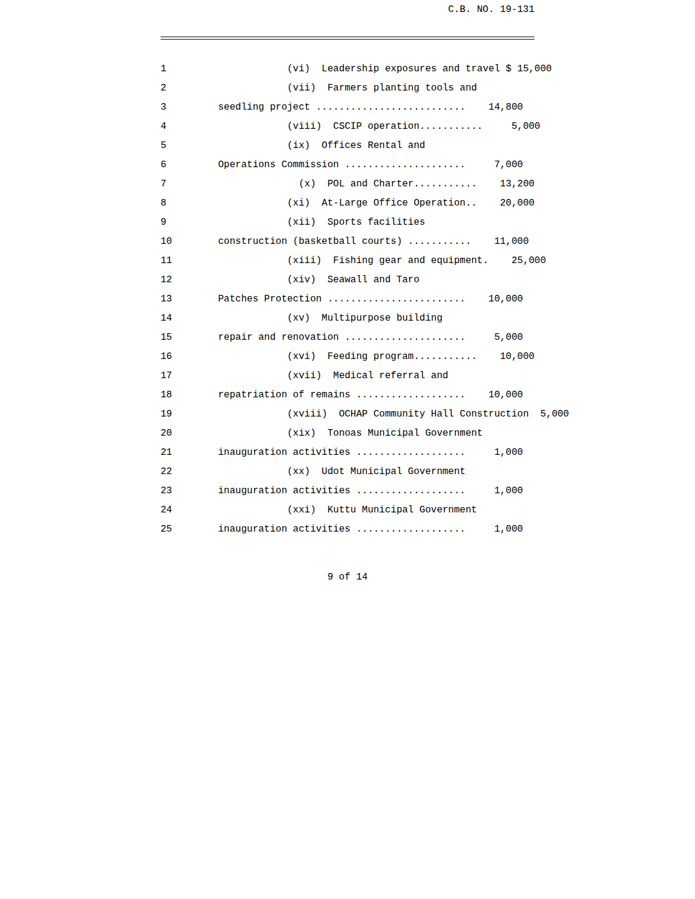C.B. NO. 19-131
| 1 | (vi) Leadership exposures and travel $ 15,000 |
| 2 | (vii) Farmers planting tools and |
| 3 | seedling project .......................... 14,800 |
| 4 | (viii) CSCIP operation........... 5,000 |
| 5 | (ix) Offices Rental and |
| 6 | Operations Commission ..................... 7,000 |
| 7 | (x) POL and Charter........... 13,200 |
| 8 | (xi) At-Large Office Operation.. 20,000 |
| 9 | (xii) Sports facilities |
| 10 | construction (basketball courts) ........... 11,000 |
| 11 | (xiii) Fishing gear and equipment. 25,000 |
| 12 | (xiv) Seawall and Taro |
| 13 | Patches Protection ........................ 10,000 |
| 14 | (xv) Multipurpose building |
| 15 | repair and renovation ..................... 5,000 |
| 16 | (xvi) Feeding program........... 10,000 |
| 17 | (xvii) Medical referral and |
| 18 | repatriation of remains ................... 10,000 |
| 19 | (xviii) OCHAP Community Hall Construction 5,000 |
| 20 | (xix) Tonoas Municipal Government |
| 21 | inauguration activities ................... 1,000 |
| 22 | (xx) Udot Municipal Government |
| 23 | inauguration activities ................... 1,000 |
| 24 | (xxi) Kuttu Municipal Government |
| 25 | inauguration activities ................... 1,000 |
9 of 14